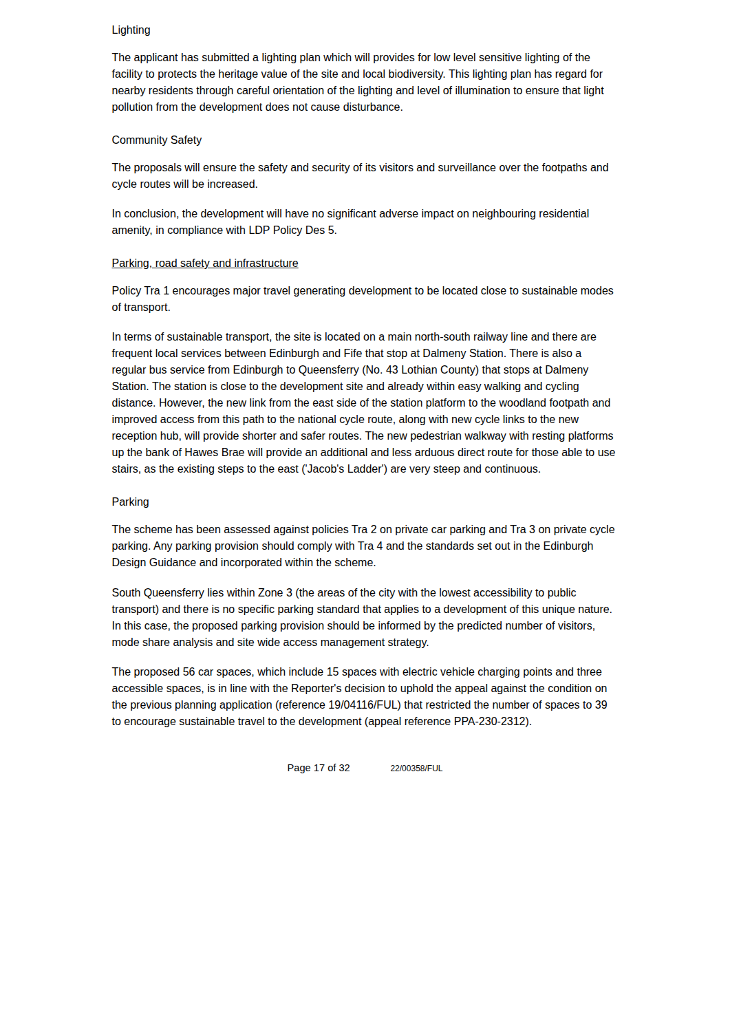Lighting
The applicant has submitted a lighting plan which will provides for low level sensitive lighting of the facility to protects the heritage value of the site and local biodiversity. This lighting plan has regard for nearby residents through careful orientation of the lighting and level of illumination to ensure that light pollution from the development does not cause disturbance.
Community Safety
The proposals will ensure the safety and security of its visitors and surveillance over the footpaths and cycle routes will be increased.
In conclusion, the development will have no significant adverse impact on neighbouring residential amenity, in compliance with LDP Policy Des 5.
Parking, road safety and infrastructure
Policy Tra 1 encourages major travel generating development to be located close to sustainable modes of transport.
In terms of sustainable transport, the site is located on a main north-south railway line and there are frequent local services between Edinburgh and Fife that stop at Dalmeny Station. There is also a regular bus service from Edinburgh to Queensferry (No. 43 Lothian County) that stops at Dalmeny Station. The station is close to the development site and already within easy walking and cycling distance. However, the new link from the east side of the station platform to the woodland footpath and improved access from this path to the national cycle route, along with new cycle links to the new reception hub, will provide shorter and safer routes. The new pedestrian walkway with resting platforms up the bank of Hawes Brae will provide an additional and less arduous direct route for those able to use stairs, as the existing steps to the east ('Jacob's Ladder') are very steep and continuous.
Parking
The scheme has been assessed against policies Tra 2 on private car parking and Tra 3 on private cycle parking. Any parking provision should comply with Tra 4 and the standards set out in the Edinburgh Design Guidance and incorporated within the scheme.
South Queensferry lies within Zone 3 (the areas of the city with the lowest accessibility to public transport) and there is no specific parking standard that applies to a development of this unique nature. In this case, the proposed parking provision should be informed by the predicted number of visitors, mode share analysis and site wide access management strategy.
The proposed 56 car spaces, which include 15 spaces with electric vehicle charging points and three accessible spaces, is in line with the Reporter's decision to uphold the appeal against the condition on the previous planning application (reference 19/04116/FUL) that restricted the number of spaces to 39 to encourage sustainable travel to the development (appeal reference PPA-230-2312).
Page 17 of 32 22/00358/FUL